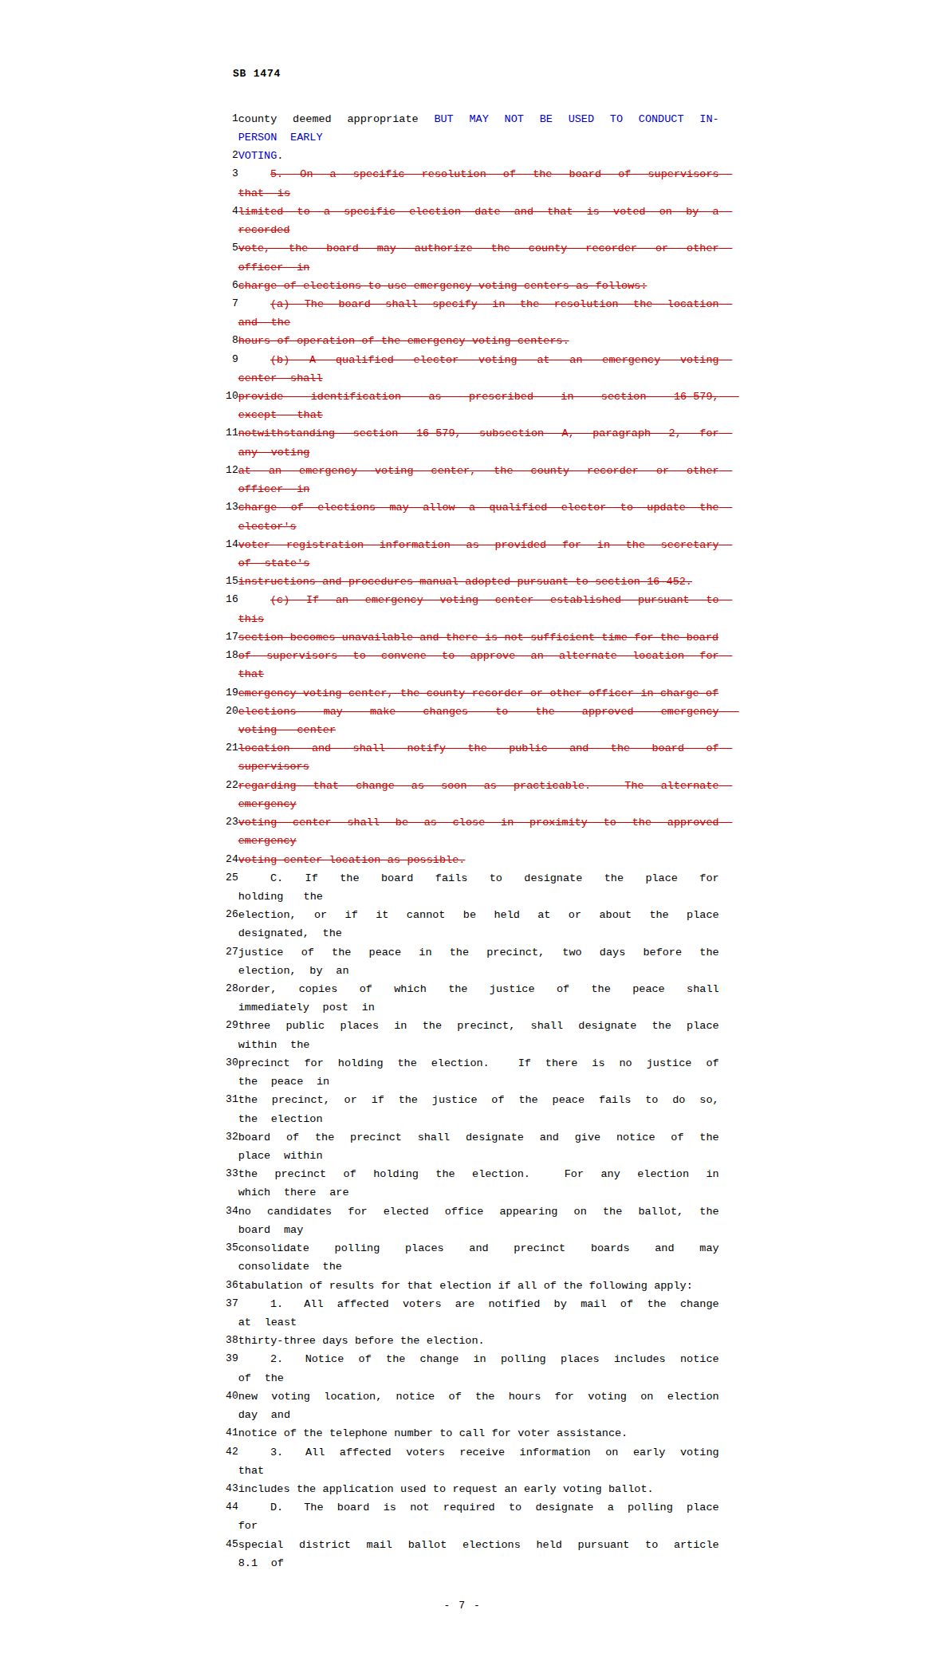SB 1474
| 1 | county deemed appropriate BUT MAY NOT BE USED TO CONDUCT IN-PERSON EARLY |
| 2 | VOTING . |
| 3 | 5. On a specific resolution of the board of supervisors that is |
| 4 | limited to a specific election date and that is voted on by a recorded |
| 5 | vote, the board may authorize the county recorder or other officer in |
| 6 | charge of elections to use emergency voting centers as follows: |
| 7 | (a) The board shall specify in the resolution the location and the |
| 8 | hours of operation of the emergency voting centers. |
| 9 | (b) A qualified elector voting at an emergency voting center shall |
| 10 | provide identification as prescribed in section 16-579, except that |
| 11 | notwithstanding section 16-579, subsection A, paragraph 2, for any voting |
| 12 | at an emergency voting center, the county recorder or other officer in |
| 13 | charge of elections may allow a qualified elector to update the elector's |
| 14 | voter registration information as provided for in the secretary of state's |
| 15 | instructions and procedures manual adopted pursuant to section 16-452. |
| 16 | (c) If an emergency voting center established pursuant to this |
| 17 | section becomes unavailable and there is not sufficient time for the board |
| 18 | of supervisors to convene to approve an alternate location for that |
| 19 | emergency voting center, the county recorder or other officer in charge of |
| 20 | elections may make changes to the approved emergency voting center |
| 21 | location and shall notify the public and the board of supervisors |
| 22 | regarding that change as soon as practicable. The alternate emergency |
| 23 | voting center shall be as close in proximity to the approved emergency |
| 24 | voting center location as possible. |
| 25 | C. If the board fails to designate the place for holding the |
| 26 | election, or if it cannot be held at or about the place designated, the |
| 27 | justice of the peace in the precinct, two days before the election, by an |
| 28 | order, copies of which the justice of the peace shall immediately post in |
| 29 | three public places in the precinct, shall designate the place within the |
| 30 | precinct for holding the election. If there is no justice of the peace in |
| 31 | the precinct, or if the justice of the peace fails to do so, the election |
| 32 | board of the precinct shall designate and give notice of the place within |
| 33 | the precinct of holding the election. For any election in which there are |
| 34 | no candidates for elected office appearing on the ballot, the board may |
| 35 | consolidate polling places and precinct boards and may consolidate the |
| 36 | tabulation of results for that election if all of the following apply: |
| 37 | 1. All affected voters are notified by mail of the change at least |
| 38 | thirty-three days before the election. |
| 39 | 2. Notice of the change in polling places includes notice of the |
| 40 | new voting location, notice of the hours for voting on election day and |
| 41 | notice of the telephone number to call for voter assistance. |
| 42 | 3. All affected voters receive information on early voting that |
| 43 | includes the application used to request an early voting ballot. |
| 44 | D. The board is not required to designate a polling place for |
| 45 | special district mail ballot elections held pursuant to article 8.1 of |
- 7 -